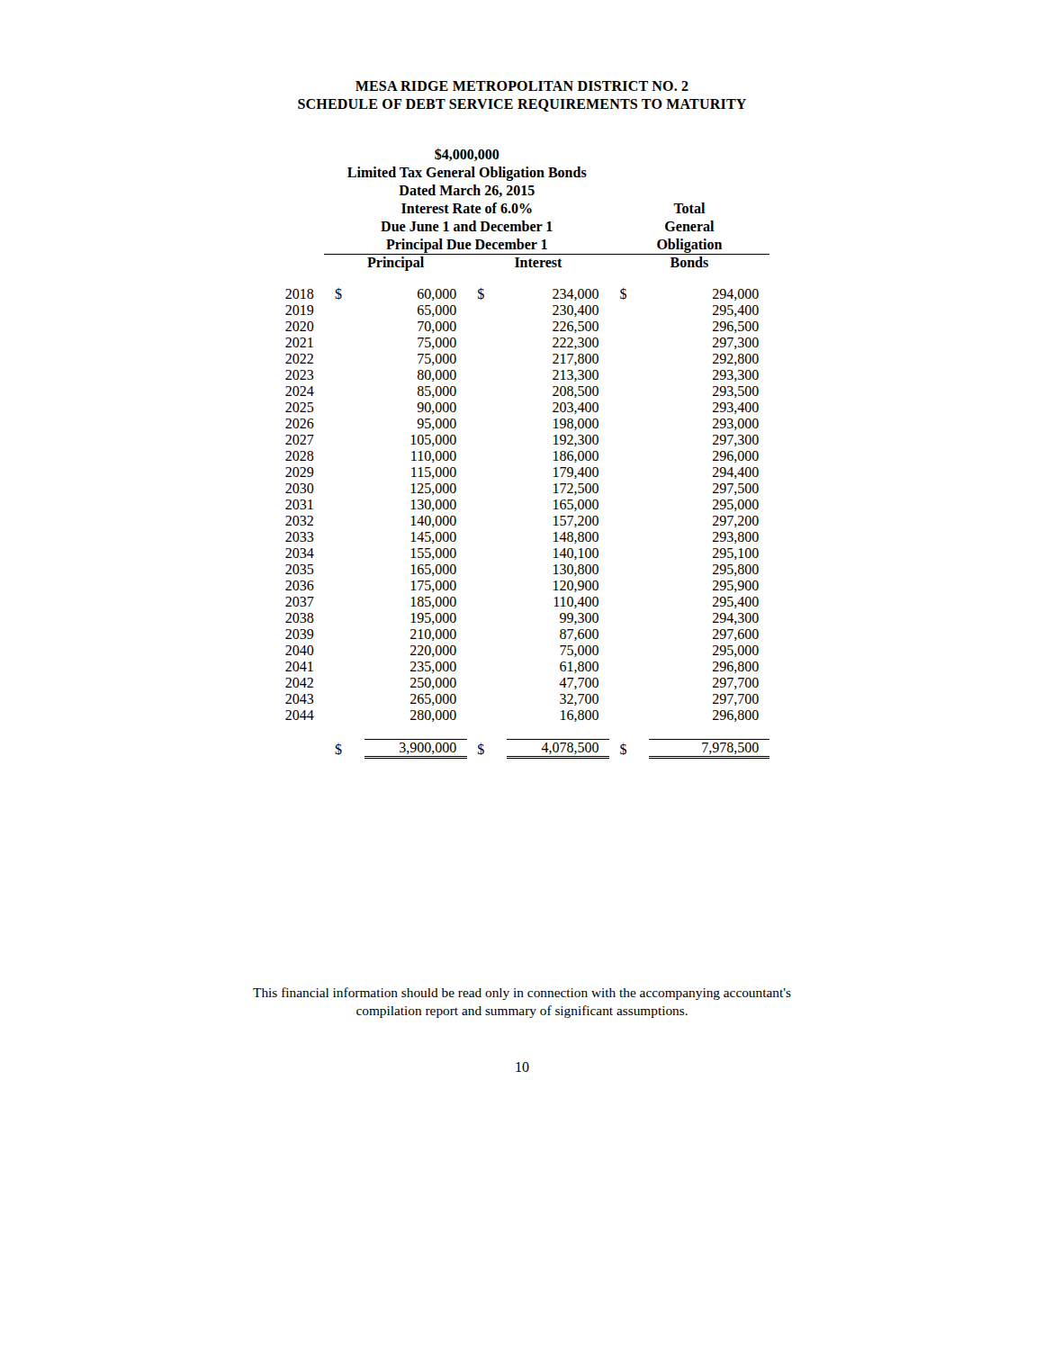MESA RIDGE METROPOLITAN DISTRICT NO. 2
SCHEDULE OF DEBT SERVICE REQUIREMENTS TO MATURITY
| | $4,000,000 | |
| --- | --- | --- |
| | Limited Tax General Obligation Bonds | |
| | Dated March 26, 2015 | |
| | Interest Rate of 6.0% | Total |
| | Due June 1 and December 1 | General |
| | Principal Due December 1 | Obligation |
| | Principal | Interest | Bonds |
| 2018 | $ | 60,000 | $ | 234,000 | $ | 294,000 |
| 2019 | | 65,000 | | 230,400 | | 295,400 |
| 2020 | | 70,000 | | 226,500 | | 296,500 |
| 2021 | | 75,000 | | 222,300 | | 297,300 |
| 2022 | | 75,000 | | 217,800 | | 292,800 |
| 2023 | | 80,000 | | 213,300 | | 293,300 |
| 2024 | | 85,000 | | 208,500 | | 293,500 |
| 2025 | | 90,000 | | 203,400 | | 293,400 |
| 2026 | | 95,000 | | 198,000 | | 293,000 |
| 2027 | | 105,000 | | 192,300 | | 297,300 |
| 2028 | | 110,000 | | 186,000 | | 296,000 |
| 2029 | | 115,000 | | 179,400 | | 294,400 |
| 2030 | | 125,000 | | 172,500 | | 297,500 |
| 2031 | | 130,000 | | 165,000 | | 295,000 |
| 2032 | | 140,000 | | 157,200 | | 297,200 |
| 2033 | | 145,000 | | 148,800 | | 293,800 |
| 2034 | | 155,000 | | 140,100 | | 295,100 |
| 2035 | | 165,000 | | 130,800 | | 295,800 |
| 2036 | | 175,000 | | 120,900 | | 295,900 |
| 2037 | | 185,000 | | 110,400 | | 295,400 |
| 2038 | | 195,000 | | 99,300 | | 294,300 |
| 2039 | | 210,000 | | 87,600 | | 297,600 |
| 2040 | | 220,000 | | 75,000 | | 295,000 |
| 2041 | | 235,000 | | 61,800 | | 296,800 |
| 2042 | | 250,000 | | 47,700 | | 297,700 |
| 2043 | | 265,000 | | 32,700 | | 297,700 |
| 2044 | | 280,000 | | 16,800 | | 296,800 |
| | $ | 3,900,000 | $ | 4,078,500 | $ | 7,978,500 |
This financial information should be read only in connection with the accompanying accountant's
compilation report and summary of significant assumptions.
10